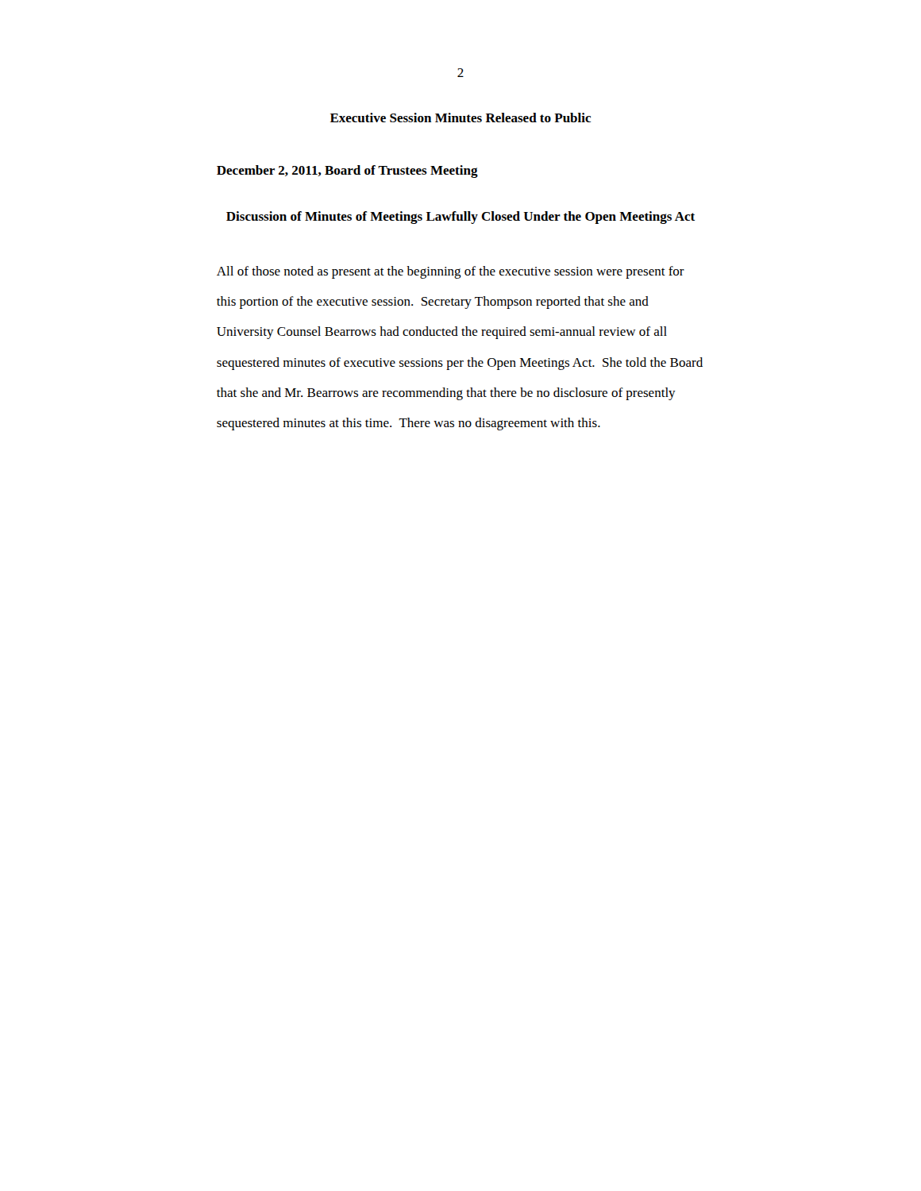2
Executive Session Minutes Released to Public
December 2, 2011, Board of Trustees Meeting
Discussion of Minutes of Meetings Lawfully Closed Under the Open Meetings Act
All of those noted as present at the beginning of the executive session were present for this portion of the executive session. Secretary Thompson reported that she and University Counsel Bearrows had conducted the required semi-annual review of all sequestered minutes of executive sessions per the Open Meetings Act. She told the Board that she and Mr. Bearrows are recommending that there be no disclosure of presently sequestered minutes at this time. There was no disagreement with this.